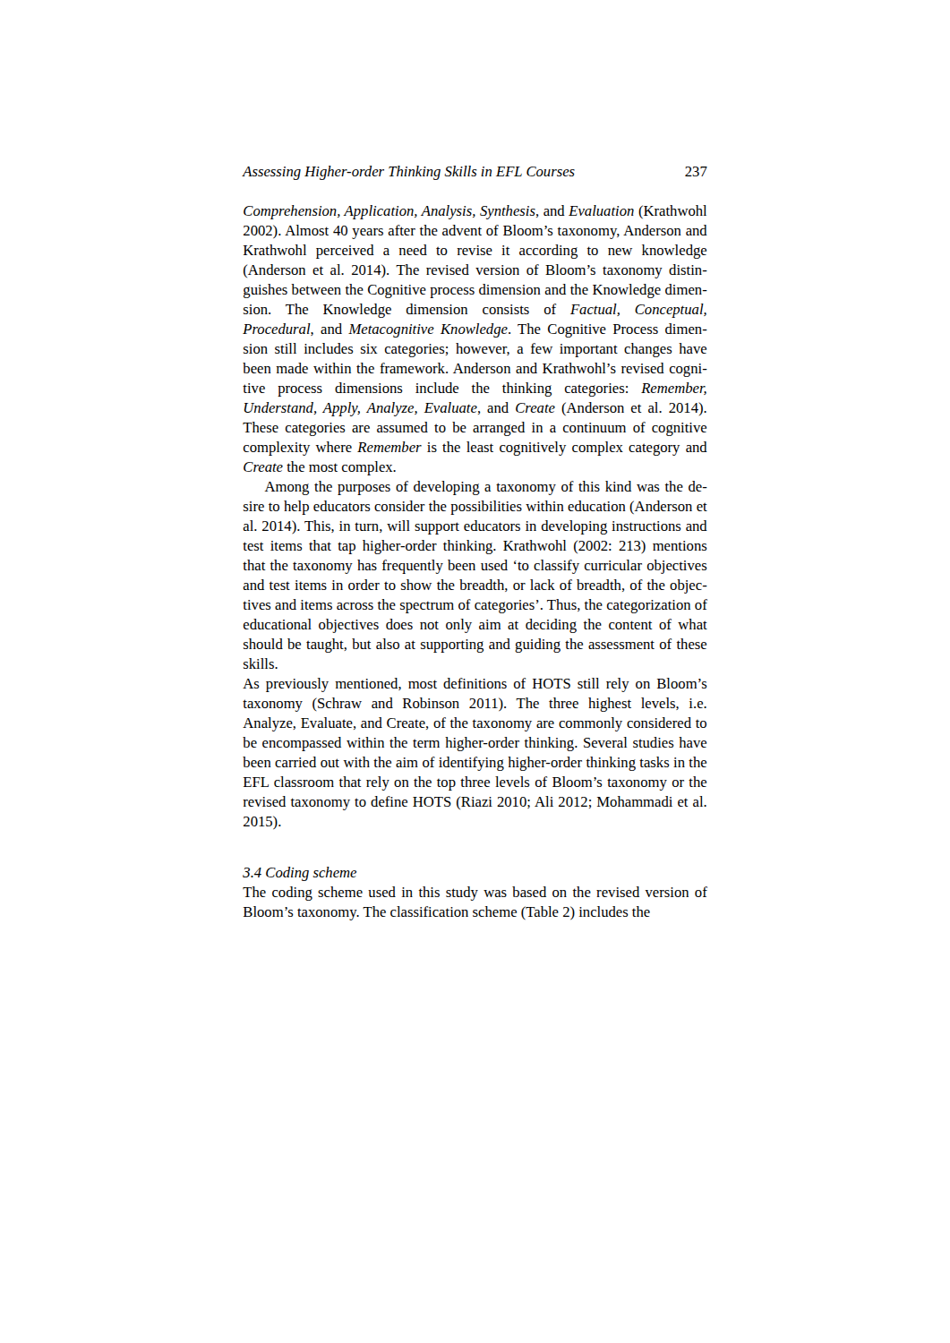Assessing Higher-order Thinking Skills in EFL Courses 237
Comprehension, Application, Analysis, Synthesis, and Evaluation (Krathwohl 2002). Almost 40 years after the advent of Bloom’s taxonomy, Anderson and Krathwohl perceived a need to revise it according to new knowledge (Anderson et al. 2014). The revised version of Bloom’s taxonomy distinguishes between the Cognitive process dimension and the Knowledge dimension. The Knowledge dimension consists of Factual, Conceptual, Procedural, and Metacognitive Knowledge. The Cognitive Process dimension still includes six categories; however, a few important changes have been made within the framework. Anderson and Krathwohl’s revised cognitive process dimensions include the thinking categories: Remember, Understand, Apply, Analyze, Evaluate, and Create (Anderson et al. 2014). These categories are assumed to be arranged in a continuum of cognitive complexity where Remember is the least cognitively complex category and Create the most complex.
Among the purposes of developing a taxonomy of this kind was the desire to help educators consider the possibilities within education (Anderson et al. 2014). This, in turn, will support educators in developing instructions and test items that tap higher-order thinking. Krathwohl (2002: 213) mentions that the taxonomy has frequently been used ‘to classify curricular objectives and test items in order to show the breadth, or lack of breadth, of the objectives and items across the spectrum of categories’. Thus, the categorization of educational objectives does not only aim at deciding the content of what should be taught, but also at supporting and guiding the assessment of these skills.
As previously mentioned, most definitions of HOTS still rely on Bloom’s taxonomy (Schraw and Robinson 2011). The three highest levels, i.e. Analyze, Evaluate, and Create, of the taxonomy are commonly considered to be encompassed within the term higher-order thinking. Several studies have been carried out with the aim of identifying higher-order thinking tasks in the EFL classroom that rely on the top three levels of Bloom’s taxonomy or the revised taxonomy to define HOTS (Riazi 2010; Ali 2012; Mohammadi et al. 2015).
3.4 Coding scheme
The coding scheme used in this study was based on the revised version of Bloom’s taxonomy. The classification scheme (Table 2) includes the